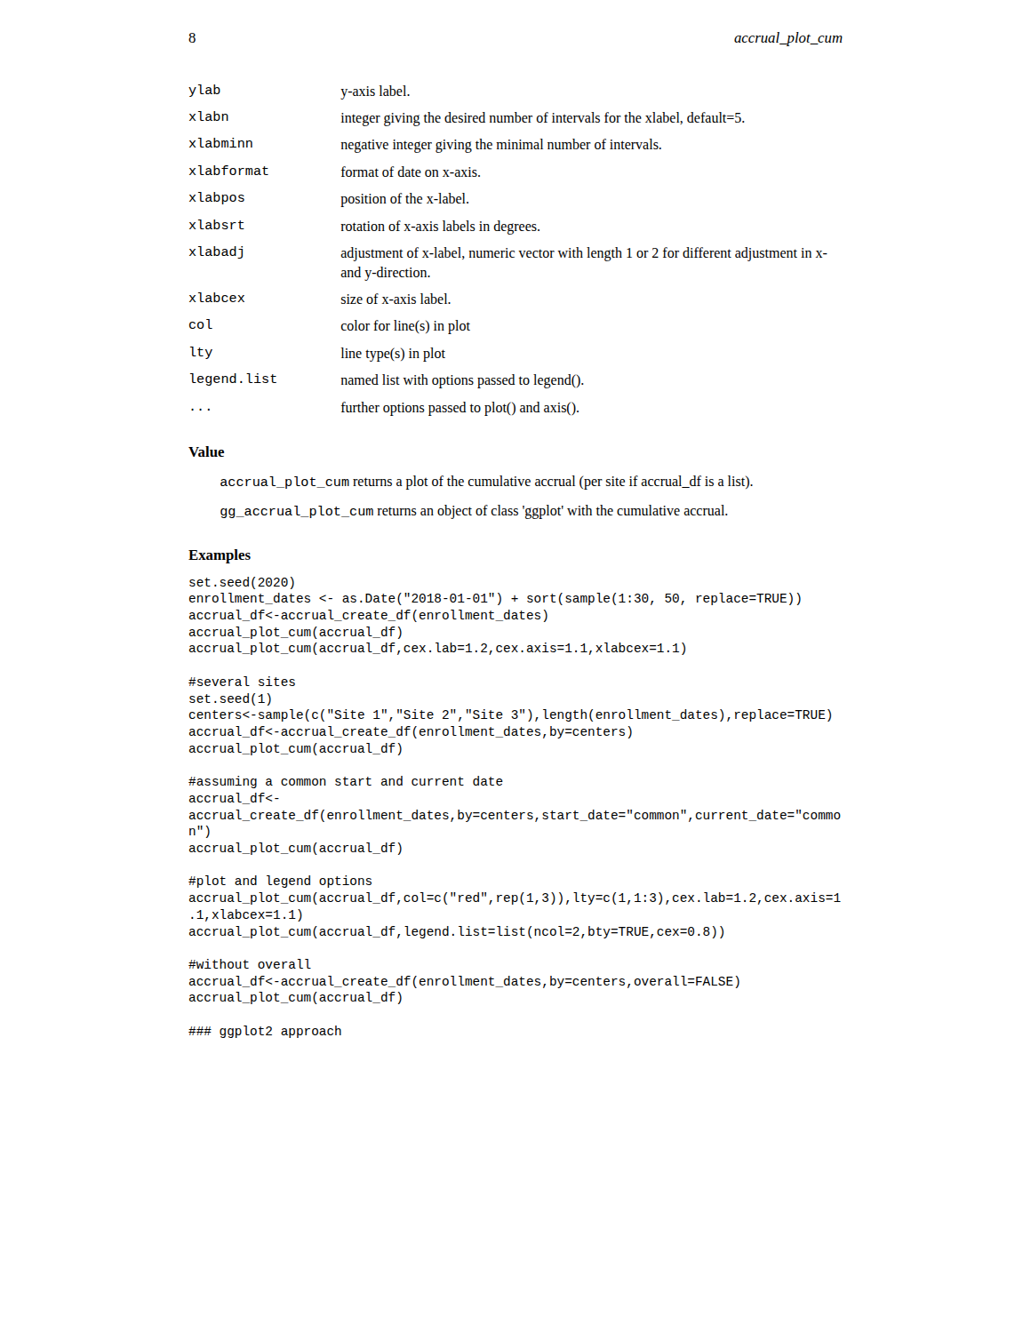8 accrual_plot_cum
ylab
y-axis label.
xlabn
integer giving the desired number of intervals for the xlabel, default=5.
xlabminn
negative integer giving the minimal number of intervals.
xlabformat
format of date on x-axis.
xlabpos
position of the x-label.
xlabsrt
rotation of x-axis labels in degrees.
xlabadj
adjustment of x-label, numeric vector with length 1 or 2 for different adjustment in x- and y-direction.
xlabcex
size of x-axis label.
col
color for line(s) in plot
lty
line type(s) in plot
legend.list
named list with options passed to legend().
...
further options passed to plot() and axis().
Value
accrual_plot_cum returns a plot of the cumulative accrual (per site if accrual_df is a list).
gg_accrual_plot_cum returns an object of class 'ggplot' with the cumulative accrual.
Examples
set.seed(2020)
enrollment_dates <- as.Date("2018-01-01") + sort(sample(1:30, 50, replace=TRUE))
accrual_df<-accrual_create_df(enrollment_dates)
accrual_plot_cum(accrual_df)
accrual_plot_cum(accrual_df,cex.lab=1.2,cex.axis=1.1,xlabcex=1.1)

#several sites
set.seed(1)
centers<-sample(c("Site 1","Site 2","Site 3"),length(enrollment_dates),replace=TRUE)
accrual_df<-accrual_create_df(enrollment_dates,by=centers)
accrual_plot_cum(accrual_df)

#assuming a common start and current date
accrual_df<-accrual_create_df(enrollment_dates,by=centers,start_date="common",current_date="common")
accrual_plot_cum(accrual_df)

#plot and legend options
accrual_plot_cum(accrual_df,col=c("red",rep(1,3)),lty=c(1,1:3),cex.lab=1.2,cex.axis=1.1,xlabcex=1.1)
accrual_plot_cum(accrual_df,legend.list=list(ncol=2,bty=TRUE,cex=0.8))

#without overall
accrual_df<-accrual_create_df(enrollment_dates,by=centers,overall=FALSE)
accrual_plot_cum(accrual_df)

### ggplot2 approach